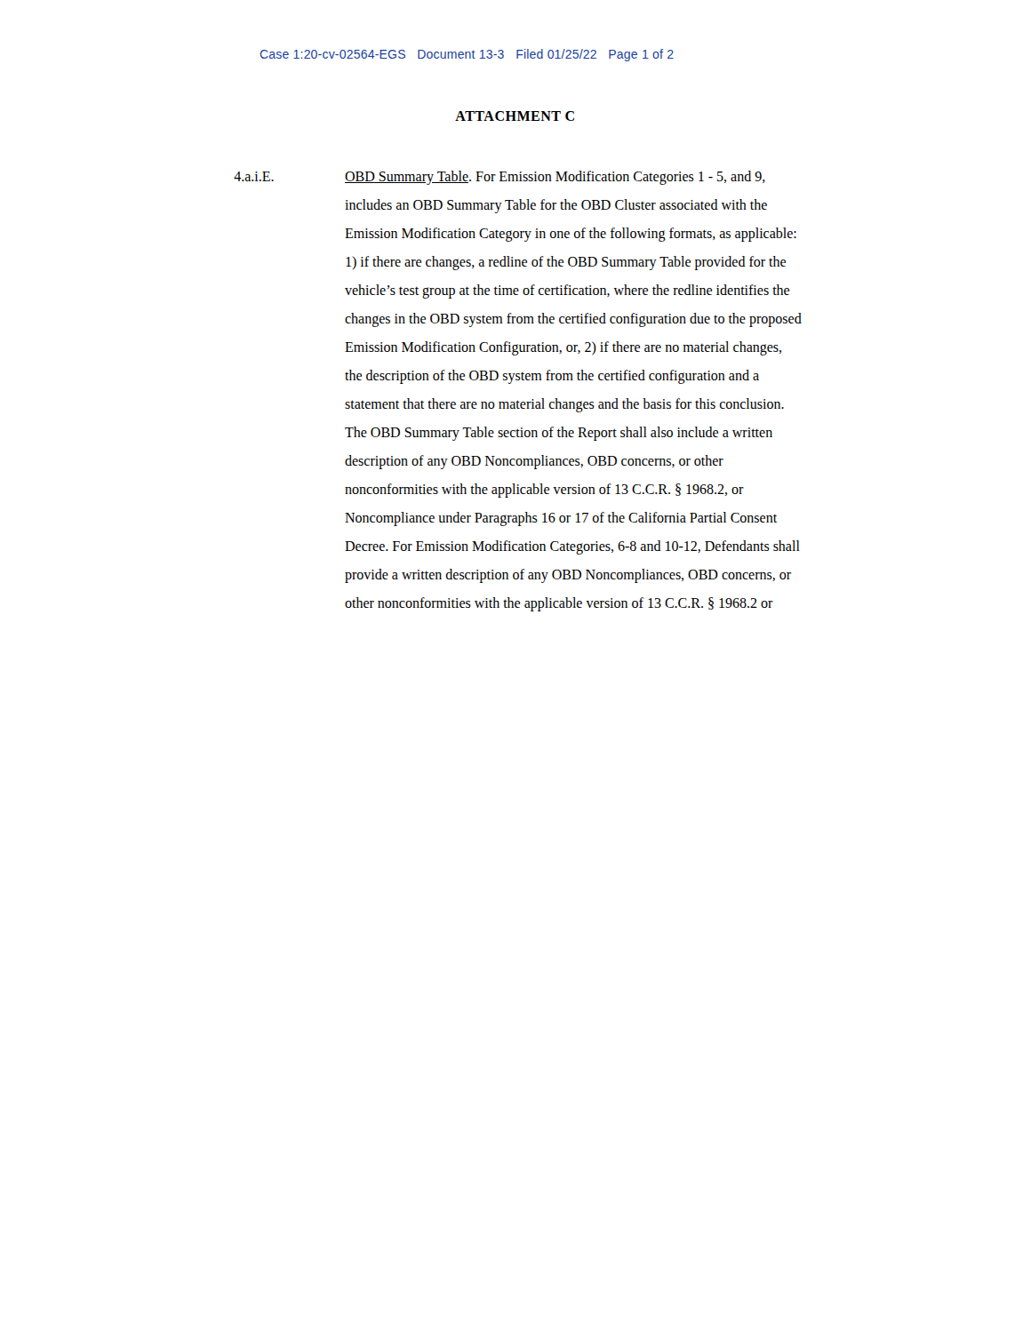Case 1:20-cv-02564-EGS Document 13-3 Filed 01/25/22 Page 1 of 2
ATTACHMENT C
4.a.i.E.
OBD Summary Table. For Emission Modification Categories 1 - 5, and 9, includes an OBD Summary Table for the OBD Cluster associated with the Emission Modification Category in one of the following formats, as applicable: 1) if there are changes, a redline of the OBD Summary Table provided for the vehicle’s test group at the time of certification, where the redline identifies the changes in the OBD system from the certified configuration due to the proposed Emission Modification Configuration, or, 2) if there are no material changes, the description of the OBD system from the certified configuration and a statement that there are no material changes and the basis for this conclusion. The OBD Summary Table section of the Report shall also include a written description of any OBD Noncompliances, OBD concerns, or other nonconformities with the applicable version of 13 C.C.R. § 1968.2, or Noncompliance under Paragraphs 16 or 17 of the California Partial Consent Decree. For Emission Modification Categories, 6-8 and 10-12, Defendants shall provide a written description of any OBD Noncompliances, OBD concerns, or other nonconformities with the applicable version of 13 C.C.R. § 1968.2 or